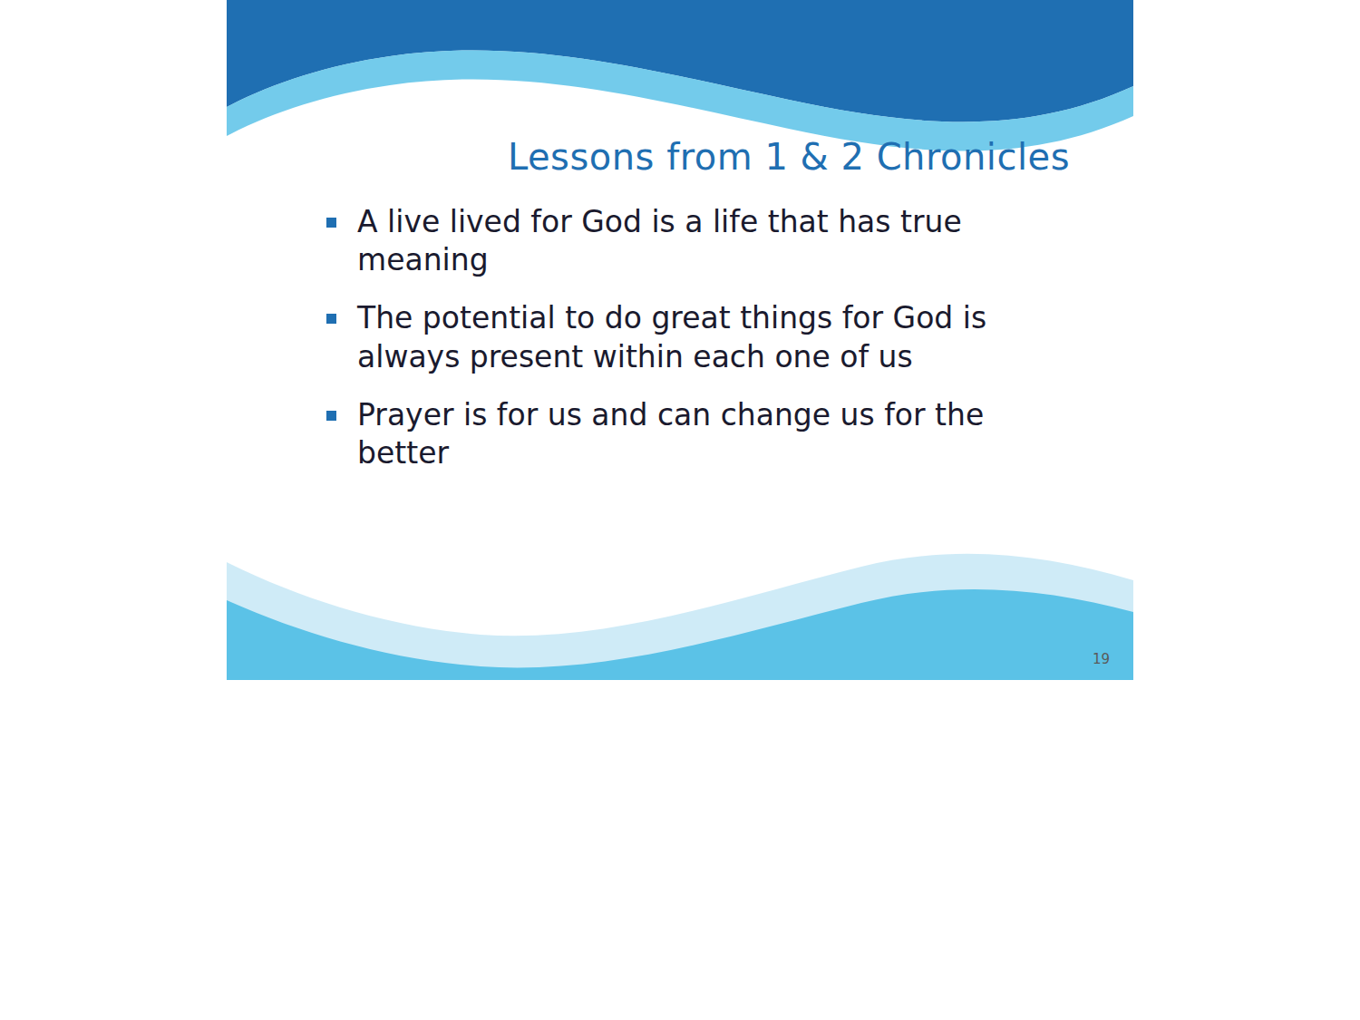Lessons from 1 & 2 Chronicles
A live lived for God is a life that has true meaning
The potential to do great things for God is always present within each one of us
Prayer is for us and can change us for the better
19